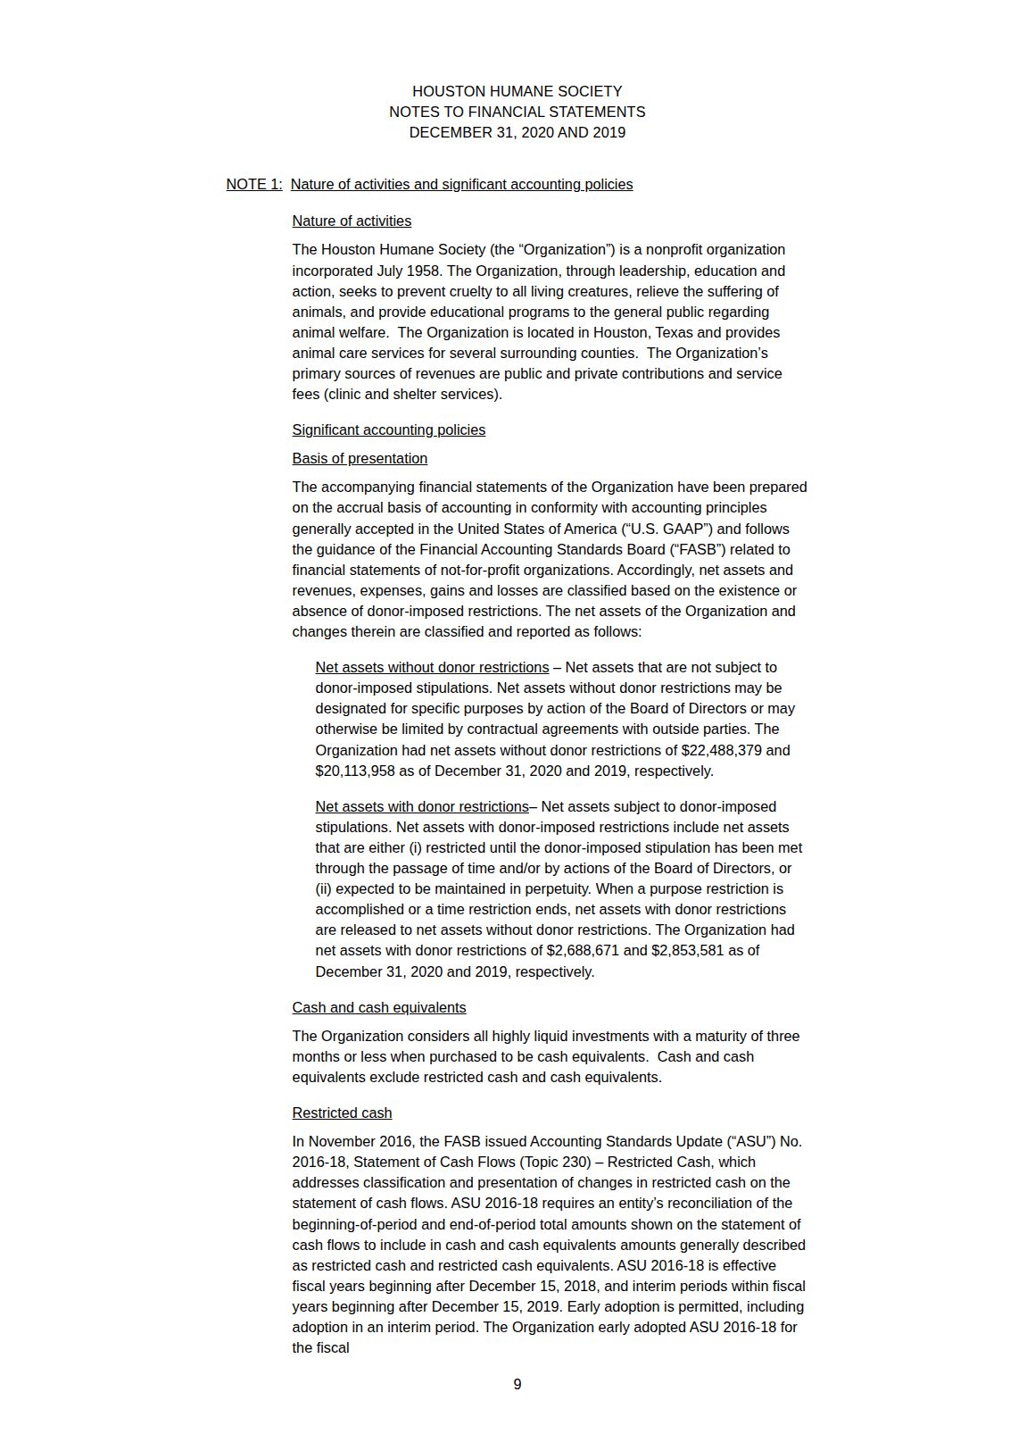HOUSTON HUMANE SOCIETY
NOTES TO FINANCIAL STATEMENTS
DECEMBER 31, 2020 AND 2019
NOTE 1:
Nature of activities and significant accounting policies
Nature of activities
The Houston Humane Society (the “Organization”) is a nonprofit organization incorporated July 1958. The Organization, through leadership, education and action, seeks to prevent cruelty to all living creatures, relieve the suffering of animals, and provide educational programs to the general public regarding animal welfare. The Organization is located in Houston, Texas and provides animal care services for several surrounding counties. The Organization’s primary sources of revenues are public and private contributions and service fees (clinic and shelter services).
Significant accounting policies
Basis of presentation
The accompanying financial statements of the Organization have been prepared on the accrual basis of accounting in conformity with accounting principles generally accepted in the United States of America (“U.S. GAAP”) and follows the guidance of the Financial Accounting Standards Board (“FASB”) related to financial statements of not-for-profit organizations. Accordingly, net assets and revenues, expenses, gains and losses are classified based on the existence or absence of donor-imposed restrictions. The net assets of the Organization and changes therein are classified and reported as follows:
Net assets without donor restrictions – Net assets that are not subject to donor-imposed stipulations. Net assets without donor restrictions may be designated for specific purposes by action of the Board of Directors or may otherwise be limited by contractual agreements with outside parties. The Organization had net assets without donor restrictions of $22,488,379 and $20,113,958 as of December 31, 2020 and 2019, respectively.
Net assets with donor restrictions– Net assets subject to donor-imposed stipulations. Net assets with donor-imposed restrictions include net assets that are either (i) restricted until the donor-imposed stipulation has been met through the passage of time and/or by actions of the Board of Directors, or (ii) expected to be maintained in perpetuity. When a purpose restriction is accomplished or a time restriction ends, net assets with donor restrictions are released to net assets without donor restrictions. The Organization had net assets with donor restrictions of $2,688,671 and $2,853,581 as of December 31, 2020 and 2019, respectively.
Cash and cash equivalents
The Organization considers all highly liquid investments with a maturity of three months or less when purchased to be cash equivalents. Cash and cash equivalents exclude restricted cash and cash equivalents.
Restricted cash
In November 2016, the FASB issued Accounting Standards Update (“ASU”) No. 2016-18, Statement of Cash Flows (Topic 230) – Restricted Cash, which addresses classification and presentation of changes in restricted cash on the statement of cash flows. ASU 2016-18 requires an entity’s reconciliation of the beginning-of-period and end-of-period total amounts shown on the statement of cash flows to include in cash and cash equivalents amounts generally described as restricted cash and restricted cash equivalents. ASU 2016-18 is effective fiscal years beginning after December 15, 2018, and interim periods within fiscal years beginning after December 15, 2019. Early adoption is permitted, including adoption in an interim period. The Organization early adopted ASU 2016-18 for the fiscal
9